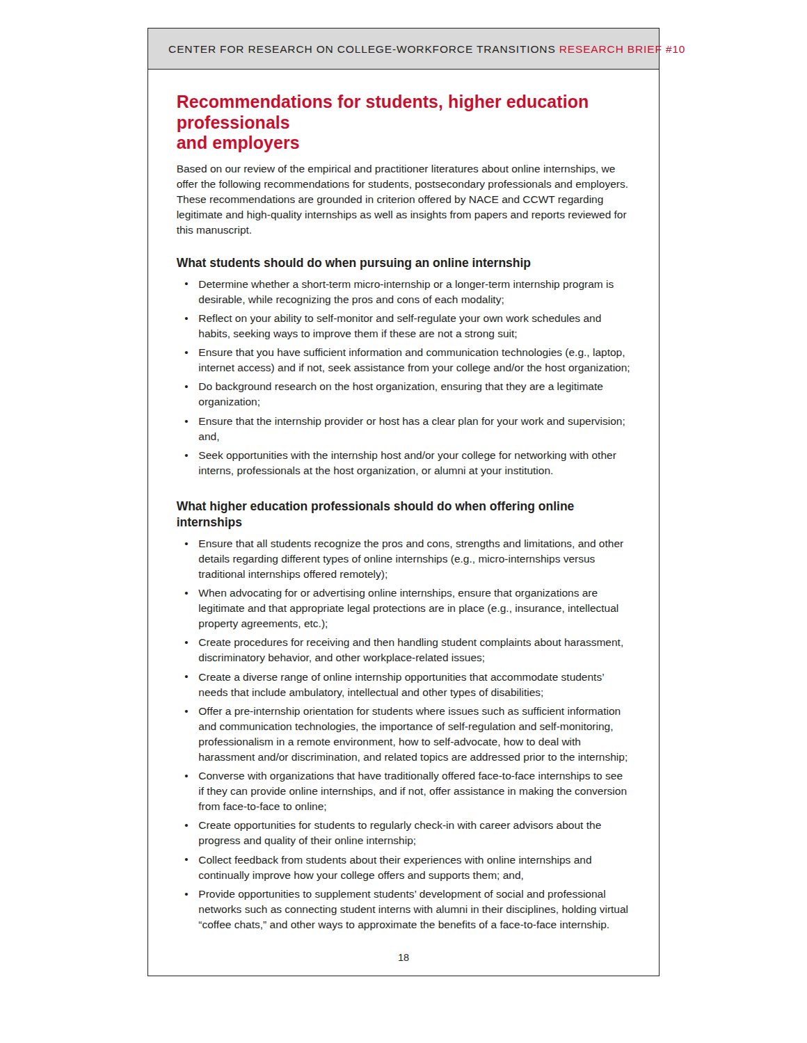CENTER FOR RESEARCH ON COLLEGE-WORKFORCE TRANSITIONS RESEARCH BRIEF #10
Recommendations for students, higher education professionals
and employers
Based on our review of the empirical and practitioner literatures about online internships, we offer the following recommendations for students, postsecondary professionals and employers. These recommendations are grounded in criterion offered by NACE and CCWT regarding legitimate and high-quality internships as well as insights from papers and reports reviewed for this manuscript.
What students should do when pursuing an online internship
Determine whether a short-term micro-internship or a longer-term internship program is desirable, while recognizing the pros and cons of each modality;
Reflect on your ability to self-monitor and self-regulate your own work schedules and habits, seeking ways to improve them if these are not a strong suit;
Ensure that you have sufficient information and communication technologies (e.g., laptop, internet access) and if not, seek assistance from your college and/or the host organization;
Do background research on the host organization, ensuring that they are a legitimate organization;
Ensure that the internship provider or host has a clear plan for your work and supervision; and,
Seek opportunities with the internship host and/or your college for networking with other interns, professionals at the host organization, or alumni at your institution.
What higher education professionals should do when offering online internships
Ensure that all students recognize the pros and cons, strengths and limitations, and other details regarding different types of online internships (e.g., micro-internships versus traditional internships offered remotely);
When advocating for or advertising online internships, ensure that organizations are legitimate and that appropriate legal protections are in place (e.g., insurance, intellectual property agreements, etc.);
Create procedures for receiving and then handling student complaints about harassment, discriminatory behavior, and other workplace-related issues;
Create a diverse range of online internship opportunities that accommodate students’ needs that include ambulatory, intellectual and other types of disabilities;
Offer a pre-internship orientation for students where issues such as sufficient information and communication technologies, the importance of self-regulation and self-monitoring, professionalism in a remote environment, how to self-advocate, how to deal with harassment and/or discrimination, and related topics are addressed prior to the internship;
Converse with organizations that have traditionally offered face-to-face internships to see if they can provide online internships, and if not, offer assistance in making the conversion from face-to-face to online;
Create opportunities for students to regularly check-in with career advisors about the progress and quality of their online internship;
Collect feedback from students about their experiences with online internships and continually improve how your college offers and supports them; and,
Provide opportunities to supplement students’ development of social and professional networks such as connecting student interns with alumni in their disciplines, holding virtual “coffee chats,” and other ways to approximate the benefits of a face-to-face internship.
18